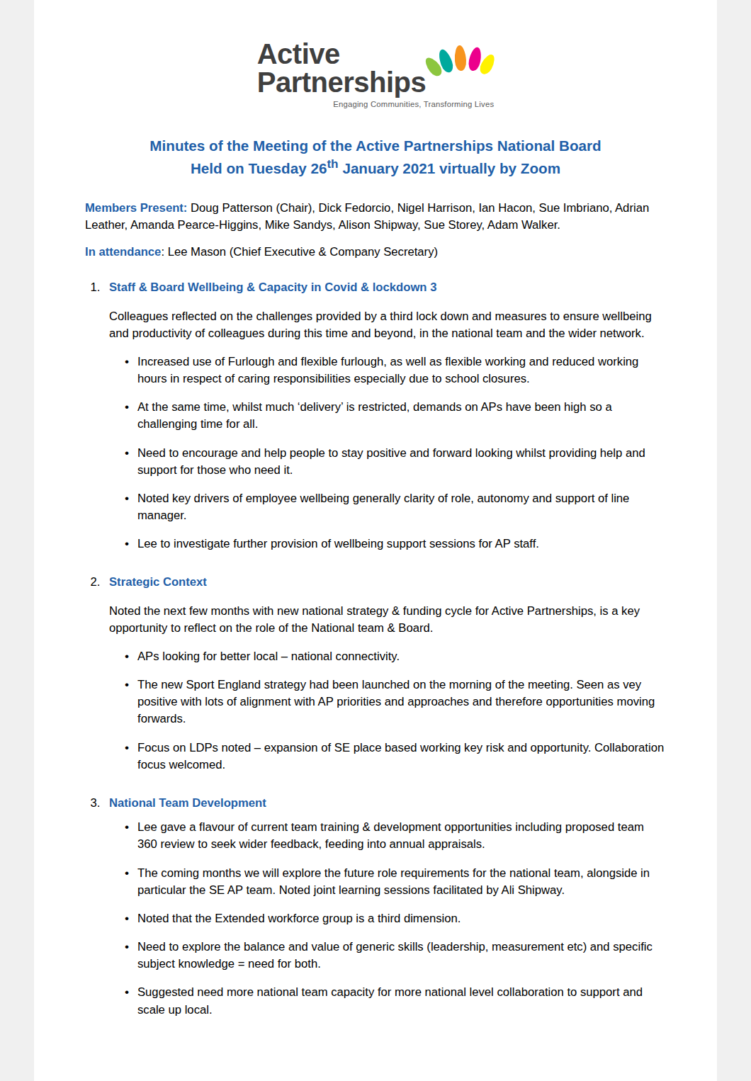Active
Partnerships
Engaging Communities, Transforming Lives
Minutes of the Meeting of the Active Partnerships National Board
Held on Tuesday 26th January 2021 virtually by Zoom
Members Present: Doug Patterson (Chair), Dick Fedorcio, Nigel Harrison, Ian Hacon, Sue Imbriano, Adrian Leather, Amanda Pearce-Higgins, Mike Sandys, Alison Shipway, Sue Storey, Adam Walker.
In attendance: Lee Mason (Chief Executive & Company Secretary)
Staff & Board Wellbeing & Capacity in Covid & lockdown 3
Colleagues reflected on the challenges provided by a third lock down and measures to ensure wellbeing and productivity of colleagues during this time and beyond, in the national team and the wider network.
Increased use of Furlough and flexible furlough, as well as flexible working and reduced working hours in respect of caring responsibilities especially due to school closures.
At the same time, whilst much ‘delivery’ is restricted, demands on APs have been high so a challenging time for all.
Need to encourage and help people to stay positive and forward looking whilst providing help and support for those who need it.
Noted key drivers of employee wellbeing generally clarity of role, autonomy and support of line manager.
Lee to investigate further provision of wellbeing support sessions for AP staff.
Strategic Context
Noted the next few months with new national strategy & funding cycle for Active Partnerships, is a key opportunity to reflect on the role of the National team & Board.
APs looking for better local – national connectivity.
The new Sport England strategy had been launched on the morning of the meeting. Seen as vey positive with lots of alignment with AP priorities and approaches and therefore opportunities moving forwards.
Focus on LDPs noted – expansion of SE place based working key risk and opportunity. Collaboration focus welcomed.
National Team Development
Lee gave a flavour of current team training & development opportunities including proposed team 360 review to seek wider feedback, feeding into annual appraisals.
The coming months we will explore the future role requirements for the national team, alongside in particular the SE AP team. Noted joint learning sessions facilitated by Ali Shipway.
Noted that the Extended workforce group is a third dimension.
Need to explore the balance and value of generic skills (leadership, measurement etc) and specific subject knowledge = need for both.
Suggested need more national team capacity for more national level collaboration to support and scale up local.